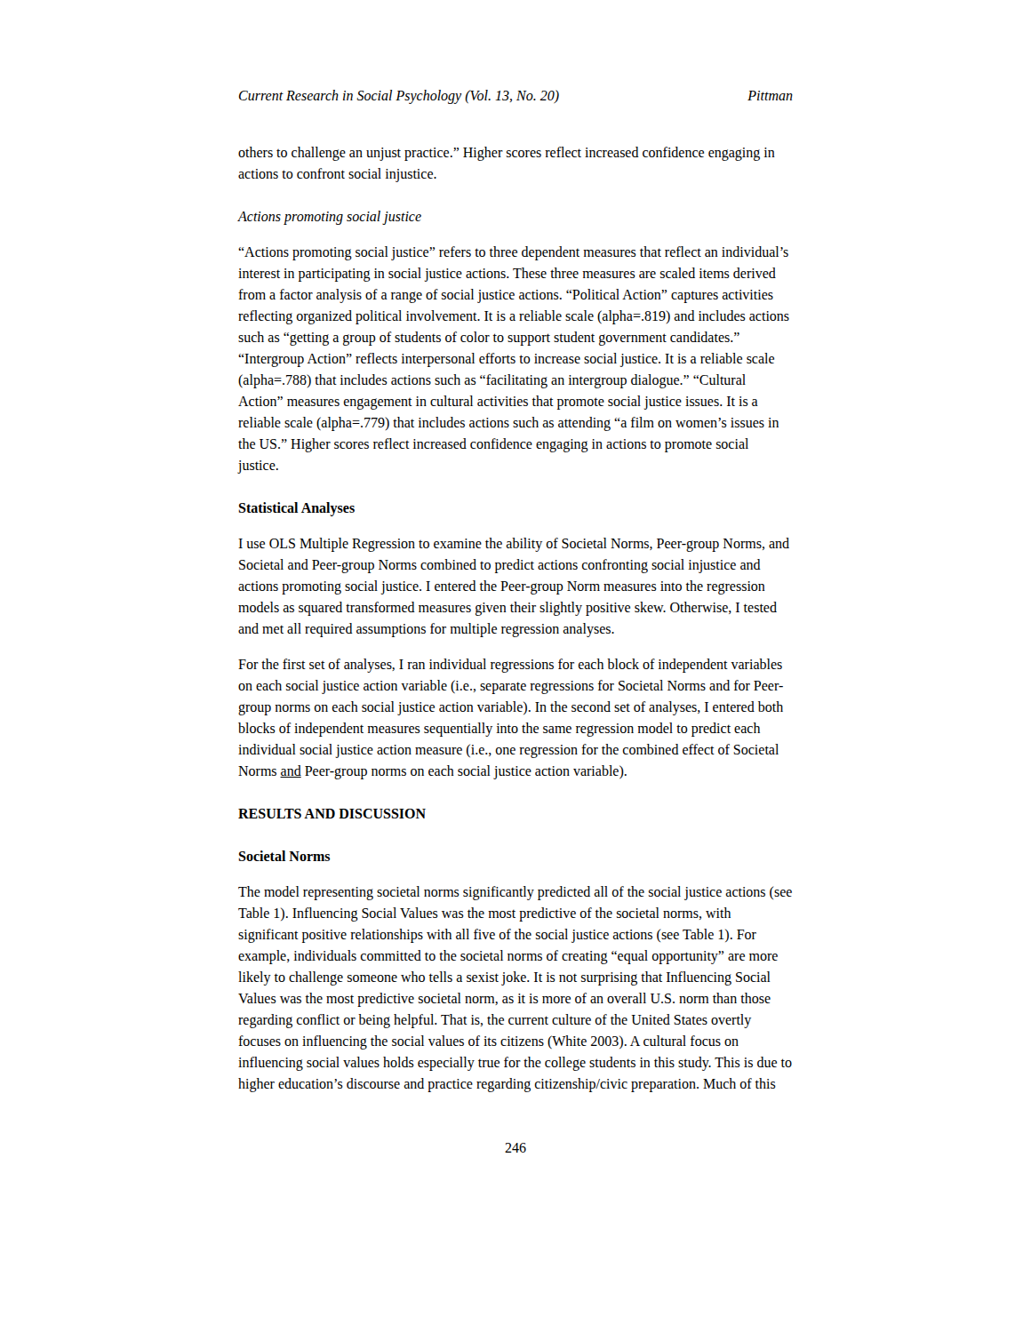Current Research in Social Psychology (Vol. 13, No. 20) Pittman
others to challenge an unjust practice.” Higher scores reflect increased confidence engaging in actions to confront social injustice.
Actions promoting social justice
“Actions promoting social justice” refers to three dependent measures that reflect an individual’s interest in participating in social justice actions. These three measures are scaled items derived from a factor analysis of a range of social justice actions. “Political Action” captures activities reflecting organized political involvement. It is a reliable scale (alpha=.819) and includes actions such as “getting a group of students of color to support student government candidates.” “Intergroup Action” reflects interpersonal efforts to increase social justice. It is a reliable scale (alpha=.788) that includes actions such as “facilitating an intergroup dialogue.” “Cultural Action” measures engagement in cultural activities that promote social justice issues. It is a reliable scale (alpha=.779) that includes actions such as attending “a film on women’s issues in the US.” Higher scores reflect increased confidence engaging in actions to promote social justice.
Statistical Analyses
I use OLS Multiple Regression to examine the ability of Societal Norms, Peer-group Norms, and Societal and Peer-group Norms combined to predict actions confronting social injustice and actions promoting social justice. I entered the Peer-group Norm measures into the regression models as squared transformed measures given their slightly positive skew. Otherwise, I tested and met all required assumptions for multiple regression analyses.
For the first set of analyses, I ran individual regressions for each block of independent variables on each social justice action variable (i.e., separate regressions for Societal Norms and for Peer-group norms on each social justice action variable). In the second set of analyses, I entered both blocks of independent measures sequentially into the same regression model to predict each individual social justice action measure (i.e., one regression for the combined effect of Societal Norms and Peer-group norms on each social justice action variable).
RESULTS AND DISCUSSION
Societal Norms
The model representing societal norms significantly predicted all of the social justice actions (see Table 1). Influencing Social Values was the most predictive of the societal norms, with significant positive relationships with all five of the social justice actions (see Table 1). For example, individuals committed to the societal norms of creating “equal opportunity” are more likely to challenge someone who tells a sexist joke. It is not surprising that Influencing Social Values was the most predictive societal norm, as it is more of an overall U.S. norm than those regarding conflict or being helpful. That is, the current culture of the United States overtly focuses on influencing the social values of its citizens (White 2003). A cultural focus on influencing social values holds especially true for the college students in this study. This is due to higher education’s discourse and practice regarding citizenship/civic preparation. Much of this
246